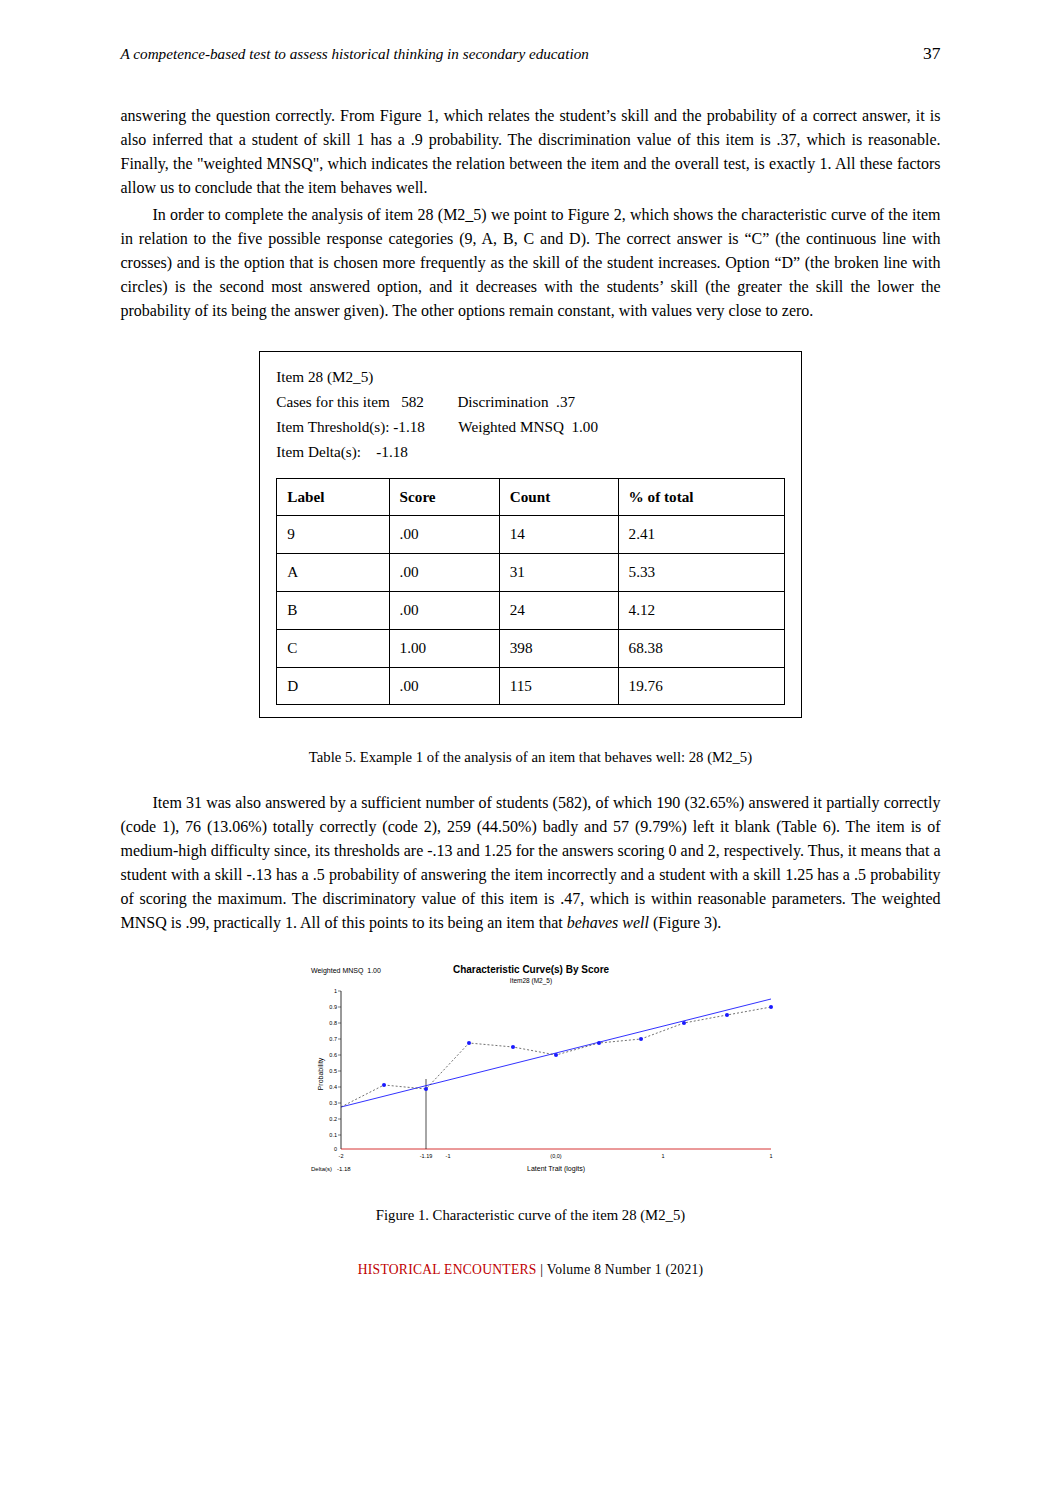A competence-based test to assess historical thinking in secondary education 37
answering the question correctly. From Figure 1, which relates the student’s skill and the probability of a correct answer, it is also inferred that a student of skill 1 has a .9 probability. The discrimination value of this item is .37, which is reasonable. Finally, the "weighted MNSQ", which indicates the relation between the item and the overall test, is exactly 1. All these factors allow us to conclude that the item behaves well.
In order to complete the analysis of item 28 (M2_5) we point to Figure 2, which shows the characteristic curve of the item in relation to the five possible response categories (9, A, B, C and D). The correct answer is “C” (the continuous line with crosses) and is the option that is chosen more frequently as the skill of the student increases. Option “D” (the broken line with circles) is the second most answered option, and it decreases with the students’ skill (the greater the skill the lower the probability of its being the answer given). The other options remain constant, with values very close to zero.
Item 28 (M2_5)
Cases for this item 582 Discrimination .37
Item Threshold(s): -1.18 Weighted MNSQ 1.00
Item Delta(s): -1.18
| Label | Score | Count | % of total |
| --- | --- | --- | --- |
| 9 | .00 | 14 | 2.41 |
| A | .00 | 31 | 5.33 |
| B | .00 | 24 | 4.12 |
| C | 1.00 | 398 | 68.38 |
| D | .00 | 115 | 19.76 |
Table 5. Example 1 of the analysis of an item that behaves well: 28 (M2_5)
Item 31 was also answered by a sufficient number of students (582), of which 190 (32.65%) answered it partially correctly (code 1), 76 (13.06%) totally correctly (code 2), 259 (44.50%) badly and 57 (9.79%) left it blank (Table 6). The item is of medium-high difficulty since, its thresholds are -.13 and 1.25 for the answers scoring 0 and 2, respectively. Thus, it means that a student with a skill -.13 has a .5 probability of answering the item incorrectly and a student with a skill 1.25 has a .5 probability of scoring the maximum. The discriminatory value of this item is .47, which is within reasonable parameters. The weighted MNSQ is .99, practically 1. All of this points to its being an item that behaves well (Figure 3).
Weighted MNSQ 1.00 Characteristic Curve(s) By Score Item28 (M2_5) 1 0.9 0.8 0.7 0.6 0.5 0.4 0.3 0.2 0.1 0 Probability -2 -1 1 1 -1.19 (0,0) Latent Trait (logits) Delta(s) -1.18
Figure 1. Characteristic curve of the item 28 (M2_5)
HISTORICAL ENCOUNTERS | Volume 8 Number 1 (2021)